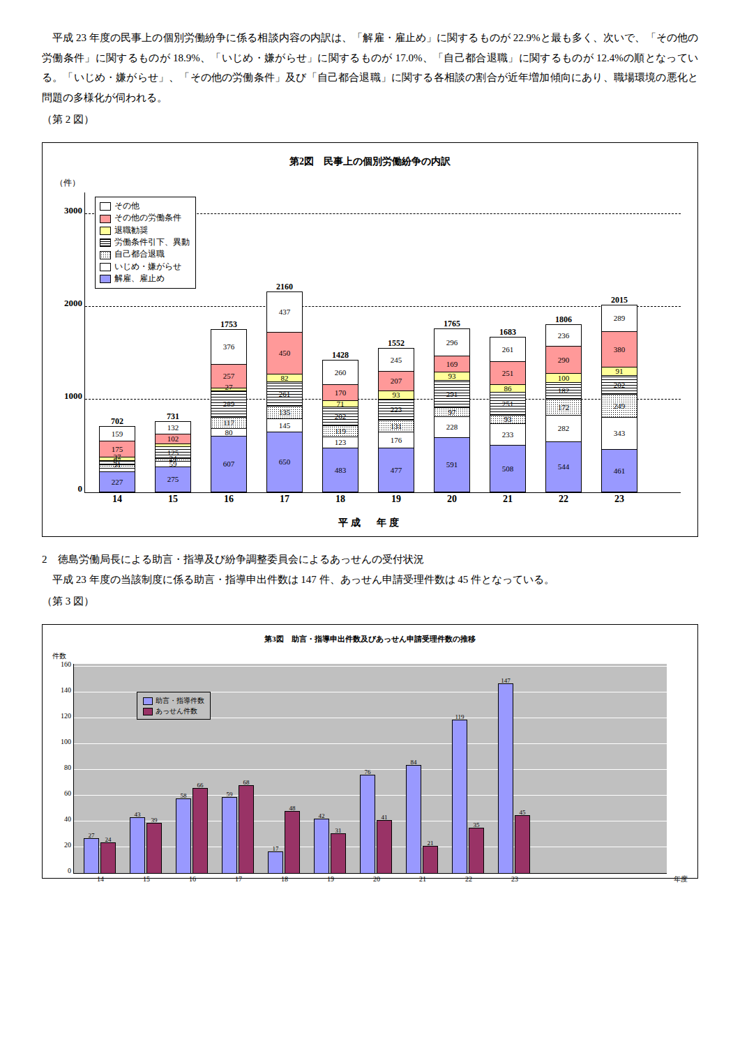平成 23 年度の民事上の個別労働紛争に係る相談内容の内訳は、「解雇・雇止め」に関するものが 22.9%と最も多く、次いで、「その他の労働条件」に関するものが 18.9%、「いじめ・嫌がらせ」に関するものが 17.0%、「自己都合退職」に関するものが 12.4%の順となっている。「いじめ・嫌がらせ」、「その他の労働条件」及び「自己都合退職」に関する各相談の割合が近年増加傾向にあり、職場環境の悪化と問題の多様化が伺われる。
（第 2 図）
第2図　民事上の個別労働紛争の内訳
（件）
0
1000
2000
3000
その他
その他の労働条件
退職勧奨
労働条件引下、異動
自己都合退職
いじめ・嫌がらせ
解雇、雇止め
702
159
175
37
87
31
227
14
731
132
102
125
24
59
275
15
1753
376
257
27
289
117
80
607
16
2160
437
450
82
261
135
145
650
17
1428
260
170
71
202
119
123
483
18
1552
245
207
93
223
131
176
477
19
1765
296
169
93
291
97
228
591
20
1683
261
251
86
251
93
233
508
21
1806
236
290
100
182
172
282
544
22
2015
289
380
91
202
249
343
461
23
平成　年度
2　徳島労働局長による助言・指導及び紛争調整委員会によるあっせんの受付状況
平成 23 年度の当該制度に係る助言・指導申出件数は 147 件、あっせん申請受理件数は 45 件となっている。
（第 3 図）
第3図　助言・指導申出件数及びあっせん申請受理件数の推移
件数
0
20
40
60
80
100
120
140
160
助言・指導件数
あっせん件数
27
24
14
43
39
15
58
66
16
59
68
17
17
48
18
42
31
19
76
41
20
84
21
21
119
35
22
147
45
23
年度